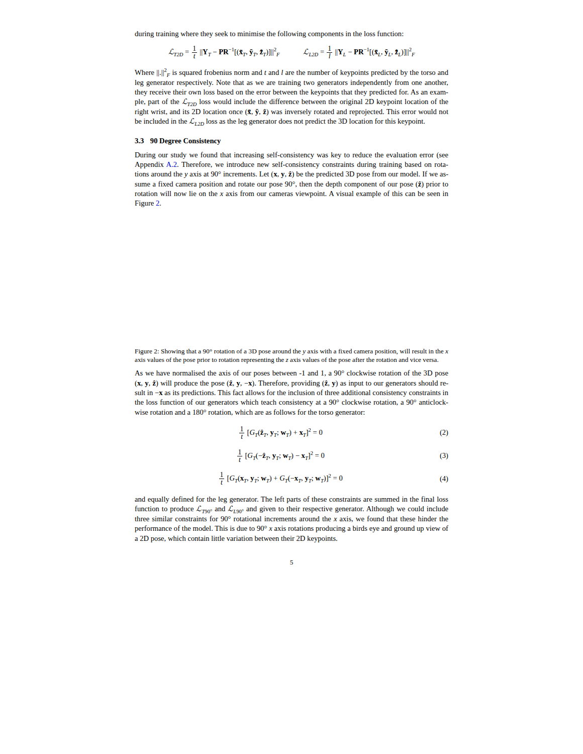during training where they seek to minimise the following components in the loss function:
ℒT2D = 1 t ||YT − PR−1[(x̃T, ỹT, z̃̂T)]||2F
ℒL2D = 1 l ||YL − PR−1[(x̃L, ỹL, z̃̂L)]||2F
Where ||.||2F is squared frobenius norm and t and l are the number of keypoints predicted by the torso and leg generator respectively. Note that as we are training two generators independently from one another, they receive their own loss based on the error between the keypoints that they predicted for. As an example, part of the ℒT2D loss would include the difference between the original 2D keypoint location of the right wrist, and its 2D location once (x̃, ỹ, ẑ) was inversely rotated and reprojected. This error would not be included in the ℒL2D loss as the leg generator does not predict the 3D location for this keypoint.
3.390 Degree Consistency
During our study we found that increasing self-consistency was key to reduce the evaluation error (see Appendix A.2. Therefore, we introduce new self-consistency constraints during training based on rotations around the y axis at 90° increments. Let (x, y, ẑ) be the predicted 3D pose from our model. If we assume a fixed camera position and rotate our pose 90°, then the depth component of our pose (ẑ) prior to rotation will now lie on the x axis from our cameras viewpoint. A visual example of this can be seen in Figure 2.
Figure 2: Showing that a 90° rotation of a 3D pose around the y axis with a fixed camera position, will result in the x axis values of the pose prior to rotation representing the z axis values of the pose after the rotation and vice versa.
As we have normalised the axis of our poses between -1 and 1, a 90° clockwise rotation of the 3D pose (x, y, ẑ) will produce the pose (ẑ, y, −x). Therefore, providing (ẑ, y) as input to our generators should result in −x as its predictions. This fact allows for the inclusion of three additional consistency constraints in the loss function of our generators which teach consistency at a 90° clockwise rotation, a 90° anticlockwise rotation and a 180° rotation, which are as follows for the torso generator:
1 t [GT(ẑT, yT; wT) + xT]2 = 0
(2)
1 t [GT(−ẑT, yT; wT) − xT]2 = 0
(3)
1 t [GT(xT, yT; wT) + GT(−xT, yT; wT)]2 = 0
(4)
and equally defined for the leg generator. The left parts of these constraints are summed in the final loss function to produce ℒT90° and ℒL90° and given to their respective generator. Although we could include three similar constraints for 90° rotational increments around the x axis, we found that these hinder the performance of the model. This is due to 90° x axis rotations producing a birds eye and ground up view of a 2D pose, which contain little variation between their 2D keypoints.
5